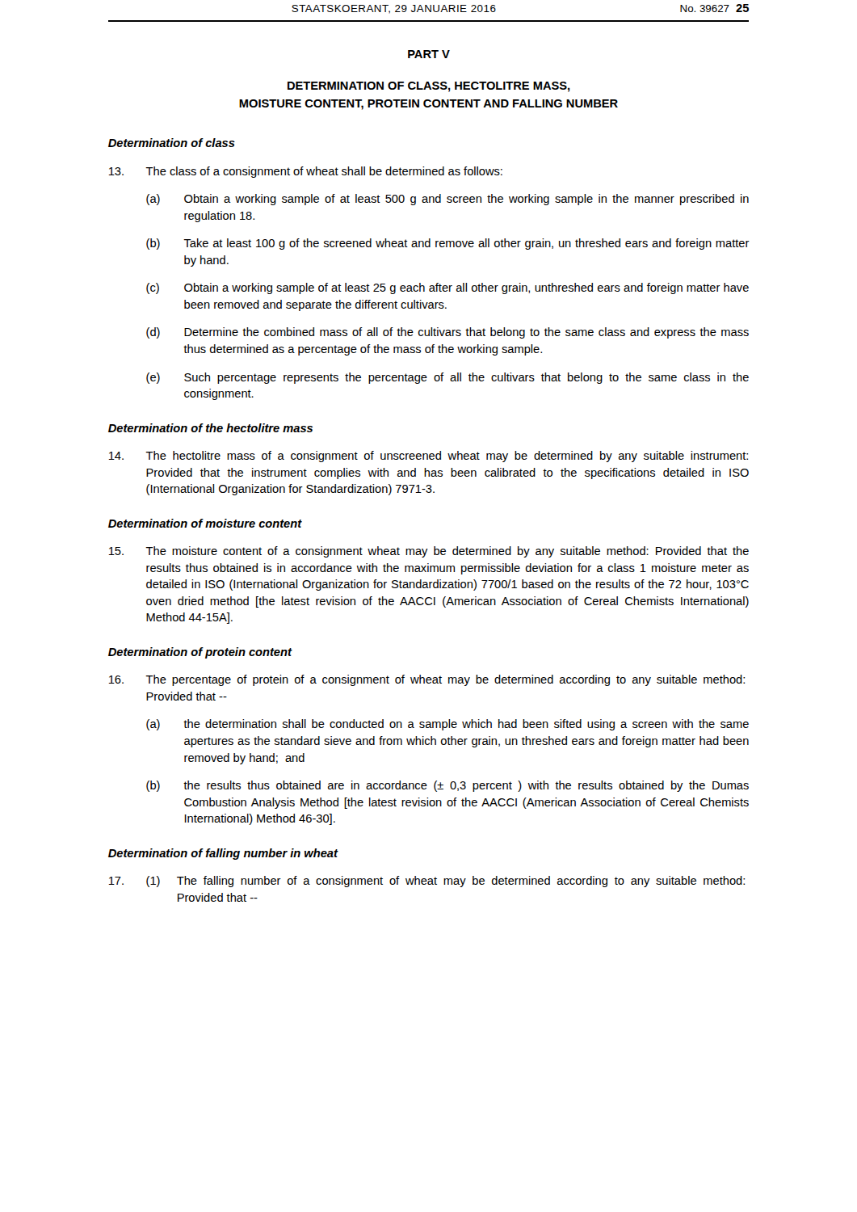STAATSKOERANT, 29 JANUARIE 2016
No. 3962725
PART V
DETERMINATION OF CLASS, HECTOLITRE MASS,
MOISTURE CONTENT, PROTEIN CONTENT AND FALLING NUMBER
Determination of class
13.
The class of a consignment of wheat shall be determined as follows:
(a) Obtain a working sample of at least 500 g and screen the working sample in the manner prescribed in regulation 18.
(b) Take at least 100 g of the screened wheat and remove all other grain, un threshed ears and foreign matter by hand.
(c) Obtain a working sample of at least 25 g each after all other grain, unthreshed ears and foreign matter have been removed and separate the different cultivars.
(d) Determine the combined mass of all of the cultivars that belong to the same class and express the mass thus determined as a percentage of the mass of the working sample.
(e) Such percentage represents the percentage of all the cultivars that belong to the same class in the consignment.
Determination of the hectolitre mass
14.
The hectolitre mass of a consignment of unscreened wheat may be determined by any suitable instrument: Provided that the instrument complies with and has been calibrated to the specifications detailed in ISO (International Organization for Standardization) 7971-3.
Determination of moisture content
15.
The moisture content of a consignment wheat may be determined by any suitable method: Provided that the results thus obtained is in accordance with the maximum permissible deviation for a class 1 moisture meter as detailed in ISO (International Organization for Standardization) 7700/1 based on the results of the 72 hour, 103°C oven dried method [the latest revision of the AACCI (American Association of Cereal Chemists International) Method 44-15A].
Determination of protein content
16.
The percentage of protein of a consignment of wheat may be determined according to any suitable method: Provided that --
(a) the determination shall be conducted on a sample which had been sifted using a screen with the same apertures as the standard sieve and from which other grain, un threshed ears and foreign matter had been removed by hand; and
(b) the results thus obtained are in accordance (± 0,3 percent ) with the results obtained by the Dumas Combustion Analysis Method [the latest revision of the AACCI (American Association of Cereal Chemists International) Method 46-30].
Determination of falling number in wheat
17.
(1)
The falling number of a consignment of wheat may be determined according to any suitable method: Provided that --